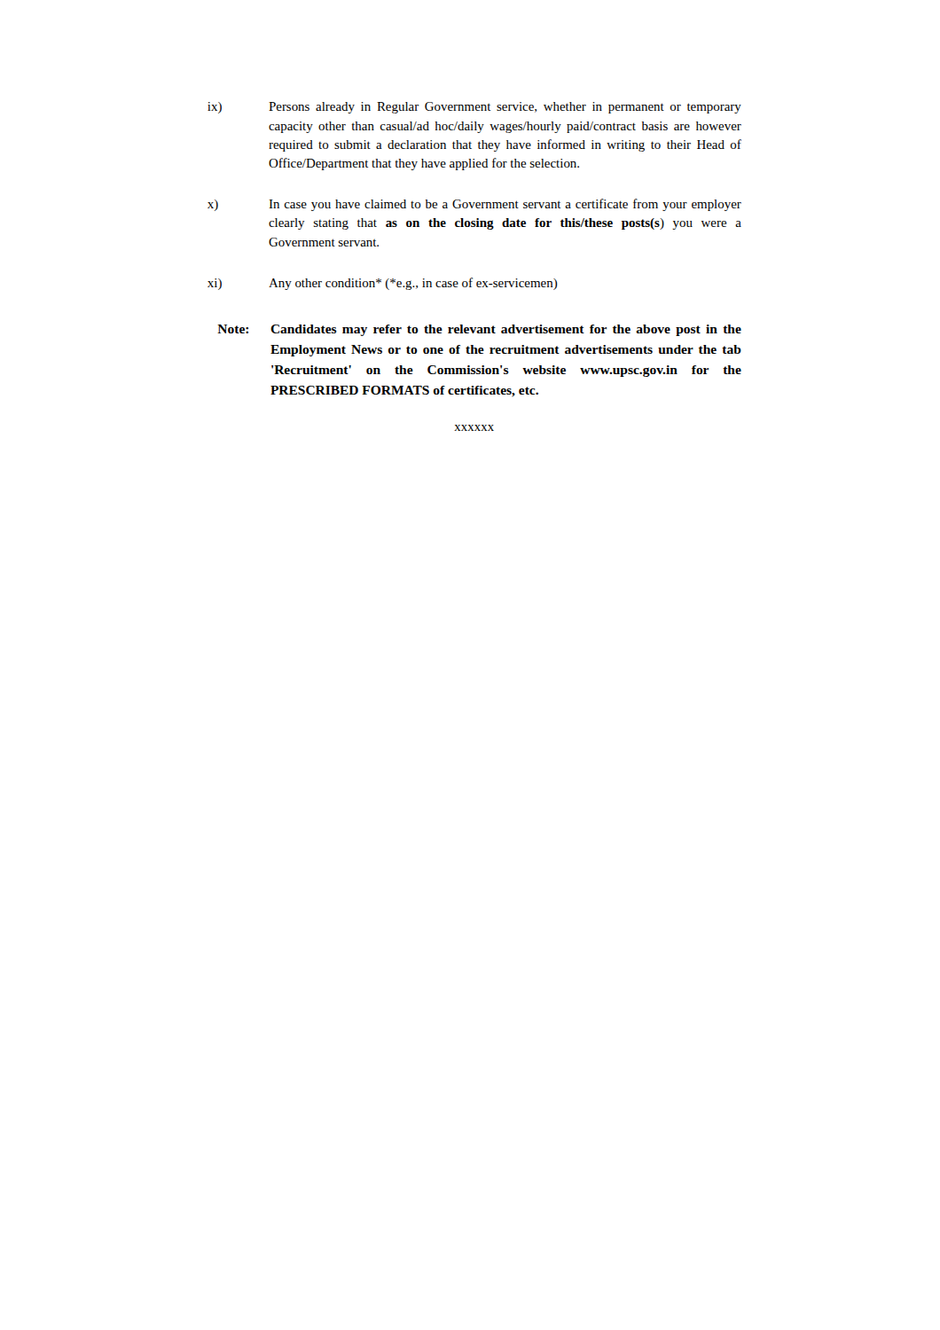| ix) | Persons already in Regular Government service, whether in permanent or temporary capacity other than casual/ad hoc/daily wages/hourly paid/contract basis are however required to submit a declaration that they have informed in writing to their Head of Office/Department that they have applied for the selection. |
| x) | In case you have claimed to be a Government servant a certificate from your employer clearly stating that as on the closing date for this/these posts(s ) you were a Government servant. |
| xi) | Any other condition* (*e.g., in case of ex-servicemen) |
Note:
Candidates may refer to the relevant advertisement for the above post in the Employment News or to one of the recruitment advertisements under the tab 'Recruitment' on the Commission's website www.upsc.gov.in for the PRESCRIBED FORMATS of certificates, etc.
xxxxxx